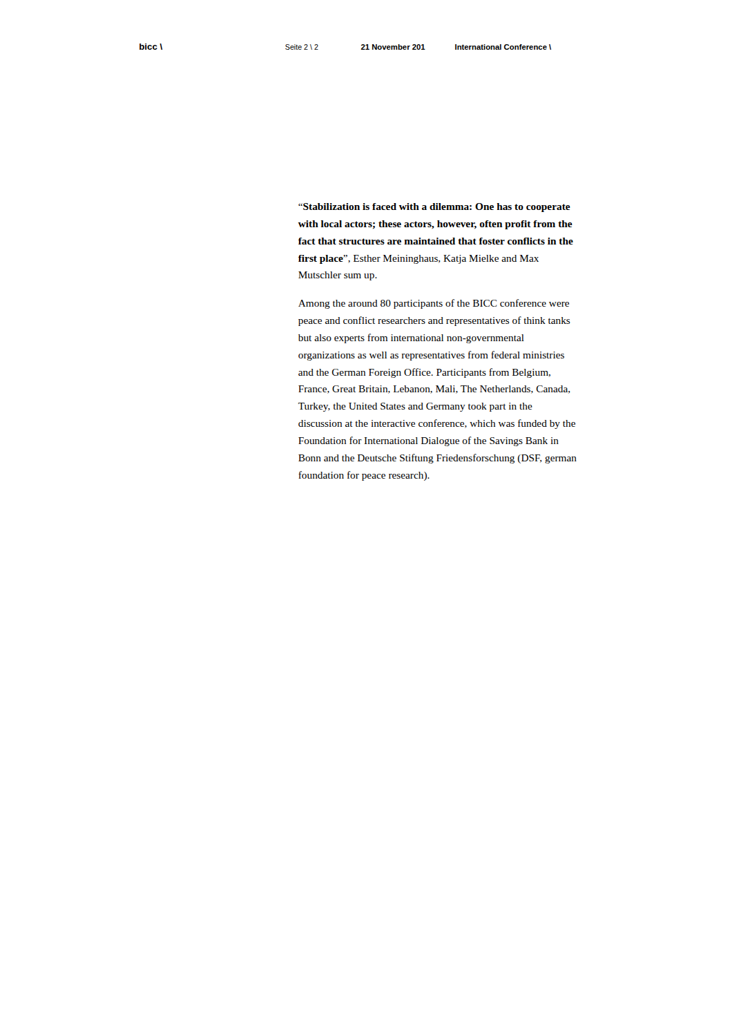bicc \
Seite 2 \ 2
21 November 201
International Conference \
“Stabilization is faced with a dilemma: One has to cooperate with local actors; these actors, however, often profit from the fact that structures are maintained that foster conflicts in the first place”, Esther Meininghaus, Katja Mielke and Max Mutschler sum up.
Among the around 80 participants of the BICC conference were peace and conflict researchers and representatives of think tanks but also experts from international non-governmental organizations as well as representatives from federal ministries and the German Foreign Office. Participants from Belgium, France, Great Britain, Lebanon, Mali, The Netherlands, Canada, Turkey, the United States and Germany took part in the discussion at the interactive conference, which was funded by the Foundation for International Dialogue of the Savings Bank in Bonn and the Deutsche Stiftung Friedensforschung (DSF, german foundation for peace research).